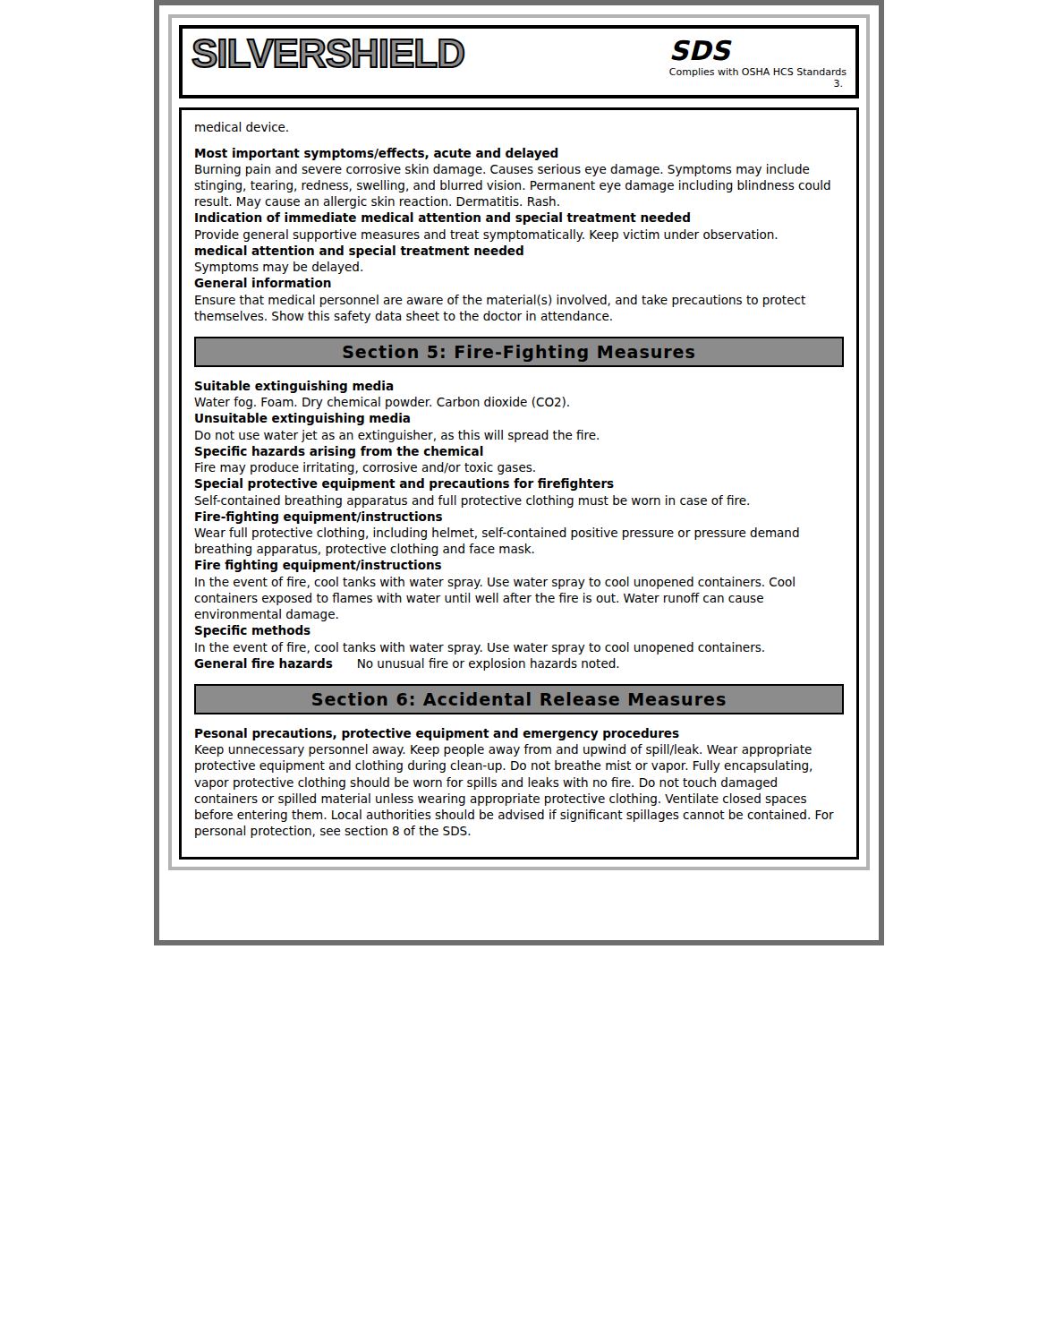SILVERSHIELD
SDS
Complies with OSHA HCS Standards 3.
medical device.
Most important symptoms/effects, acute and delayed
Burning pain and severe corrosive skin damage. Causes serious eye damage. Symptoms may include stinging, tearing, redness, swelling, and blurred vision. Permanent eye damage including blindness could result. May cause an allergic skin reaction. Dermatitis. Rash.
Indication of immediate medical attention and special treatment needed
Provide general supportive measures and treat symptomatically. Keep victim under observation.
medical attention and special treatment needed
Symptoms may be delayed.
General information
Ensure that medical personnel are aware of the material(s) involved, and take precautions to protect themselves. Show this safety data sheet to the doctor in attendance.
Section 5: Fire-Fighting Measures
Suitable extinguishing media
Water fog. Foam. Dry chemical powder. Carbon dioxide (CO2).
Unsuitable extinguishing media
Do not use water jet as an extinguisher, as this will spread the fire.
Specific hazards arising from the chemical
Fire may produce irritating, corrosive and/or toxic gases.
Special protective equipment and precautions for firefighters
Self-contained breathing apparatus and full protective clothing must be worn in case of fire.
Fire-fighting equipment/instructions
Wear full protective clothing, including helmet, self-contained positive pressure or pressure demand breathing apparatus, protective clothing and face mask.
Fire fighting equipment/instructions
In the event of fire, cool tanks with water spray. Use water spray to cool unopened containers. Cool containers exposed to flames with water until well after the fire is out. Water runoff can cause environmental damage.
Specific methods
In the event of fire, cool tanks with water spray. Use water spray to cool unopened containers.
General fire hazards No unusual fire or explosion hazards noted.
Section 6: Accidental Release Measures
Pesonal precautions, protective equipment and emergency procedures
Keep unnecessary personnel away. Keep people away from and upwind of spill/leak. Wear appropriate protective equipment and clothing during clean-up. Do not breathe mist or vapor. Fully encapsulating, vapor protective clothing should be worn for spills and leaks with no fire. Do not touch damaged containers or spilled material unless wearing appropriate protective clothing. Ventilate closed spaces before entering them. Local authorities should be advised if significant spillages cannot be contained. For personal protection, see section 8 of the SDS.